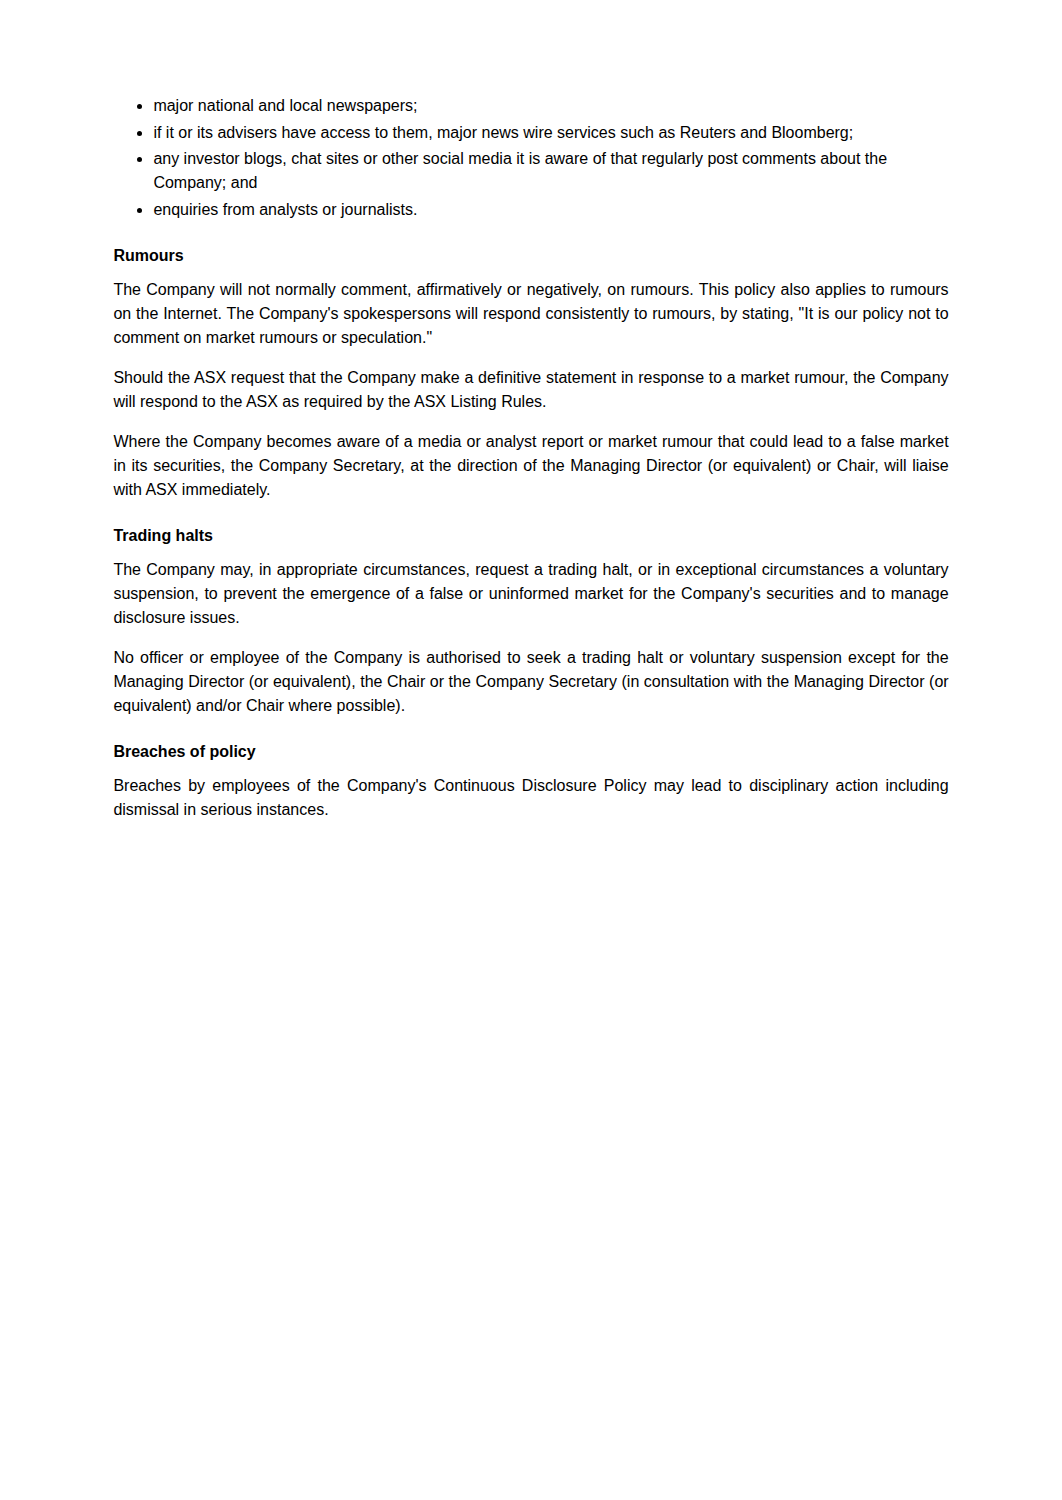major national and local newspapers;
if it or its advisers have access to them, major news wire services such as Reuters and Bloomberg;
any investor blogs, chat sites or other social media it is aware of that regularly post comments about the Company; and
enquiries from analysts or journalists.
Rumours
The Company will not normally comment, affirmatively or negatively, on rumours. This policy also applies to rumours on the Internet. The Company's spokespersons will respond consistently to rumours, by stating, "It is our policy not to comment on market rumours or speculation."
Should the ASX request that the Company make a definitive statement in response to a market rumour, the Company will respond to the ASX as required by the ASX Listing Rules.
Where the Company becomes aware of a media or analyst report or market rumour that could lead to a false market in its securities, the Company Secretary, at the direction of the Managing Director (or equivalent) or Chair, will liaise with ASX immediately.
Trading halts
The Company may, in appropriate circumstances, request a trading halt, or in exceptional circumstances a voluntary suspension, to prevent the emergence of a false or uninformed market for the Company's securities and to manage disclosure issues.
No officer or employee of the Company is authorised to seek a trading halt or voluntary suspension except for the Managing Director (or equivalent), the Chair or the Company Secretary (in consultation with the Managing Director (or equivalent) and/or Chair where possible).
Breaches of policy
Breaches by employees of the Company's Continuous Disclosure Policy may lead to disciplinary action including dismissal in serious instances.